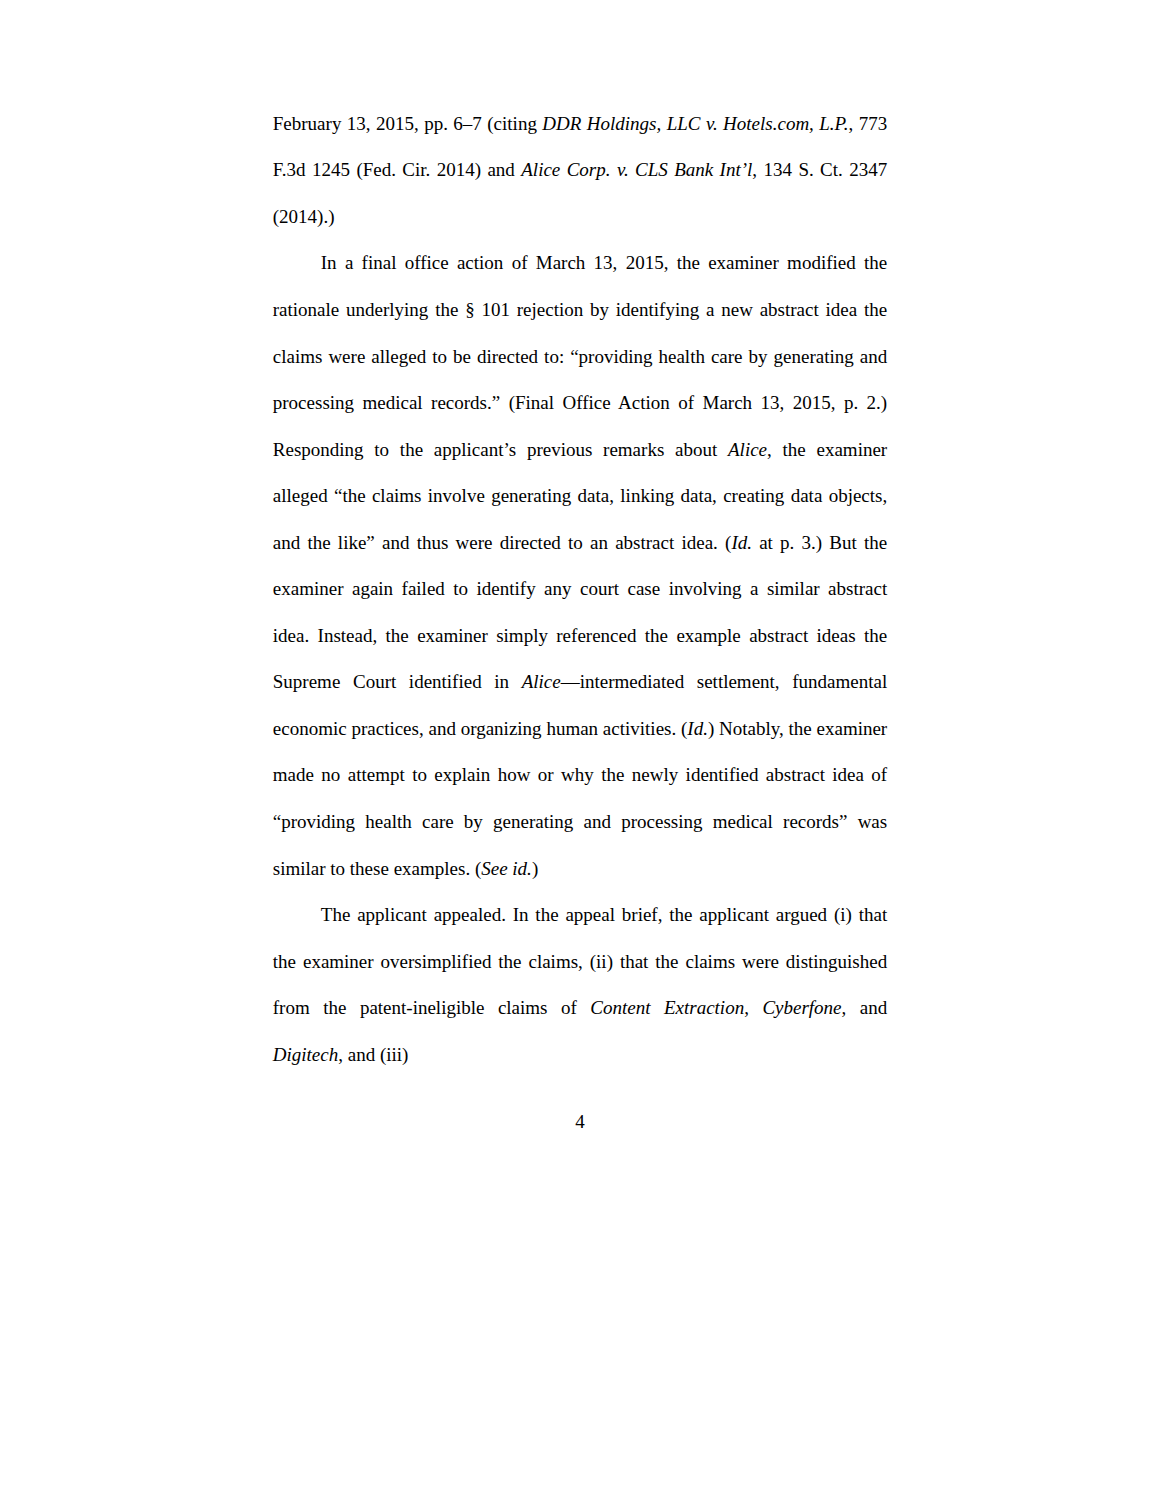February 13, 2015, pp. 6–7 (citing DDR Holdings, LLC v. Hotels.com, L.P., 773 F.3d 1245 (Fed. Cir. 2014) and Alice Corp. v. CLS Bank Int’l, 134 S. Ct. 2347 (2014).)
In a final office action of March 13, 2015, the examiner modified the rationale underlying the § 101 rejection by identifying a new abstract idea the claims were alleged to be directed to: “providing health care by generating and processing medical records.” (Final Office Action of March 13, 2015, p. 2.) Responding to the applicant’s previous remarks about Alice, the examiner alleged “the claims involve generating data, linking data, creating data objects, and the like” and thus were directed to an abstract idea. (Id. at p. 3.) But the examiner again failed to identify any court case involving a similar abstract idea. Instead, the examiner simply referenced the example abstract ideas the Supreme Court identified in Alice—intermediated settlement, fundamental economic practices, and organizing human activities. (Id.) Notably, the examiner made no attempt to explain how or why the newly identified abstract idea of “providing health care by generating and processing medical records” was similar to these examples. (See id.)
The applicant appealed. In the appeal brief, the applicant argued (i) that the examiner oversimplified the claims, (ii) that the claims were distinguished from the patent-ineligible claims of Content Extraction, Cyberfone, and Digitech, and (iii)
4